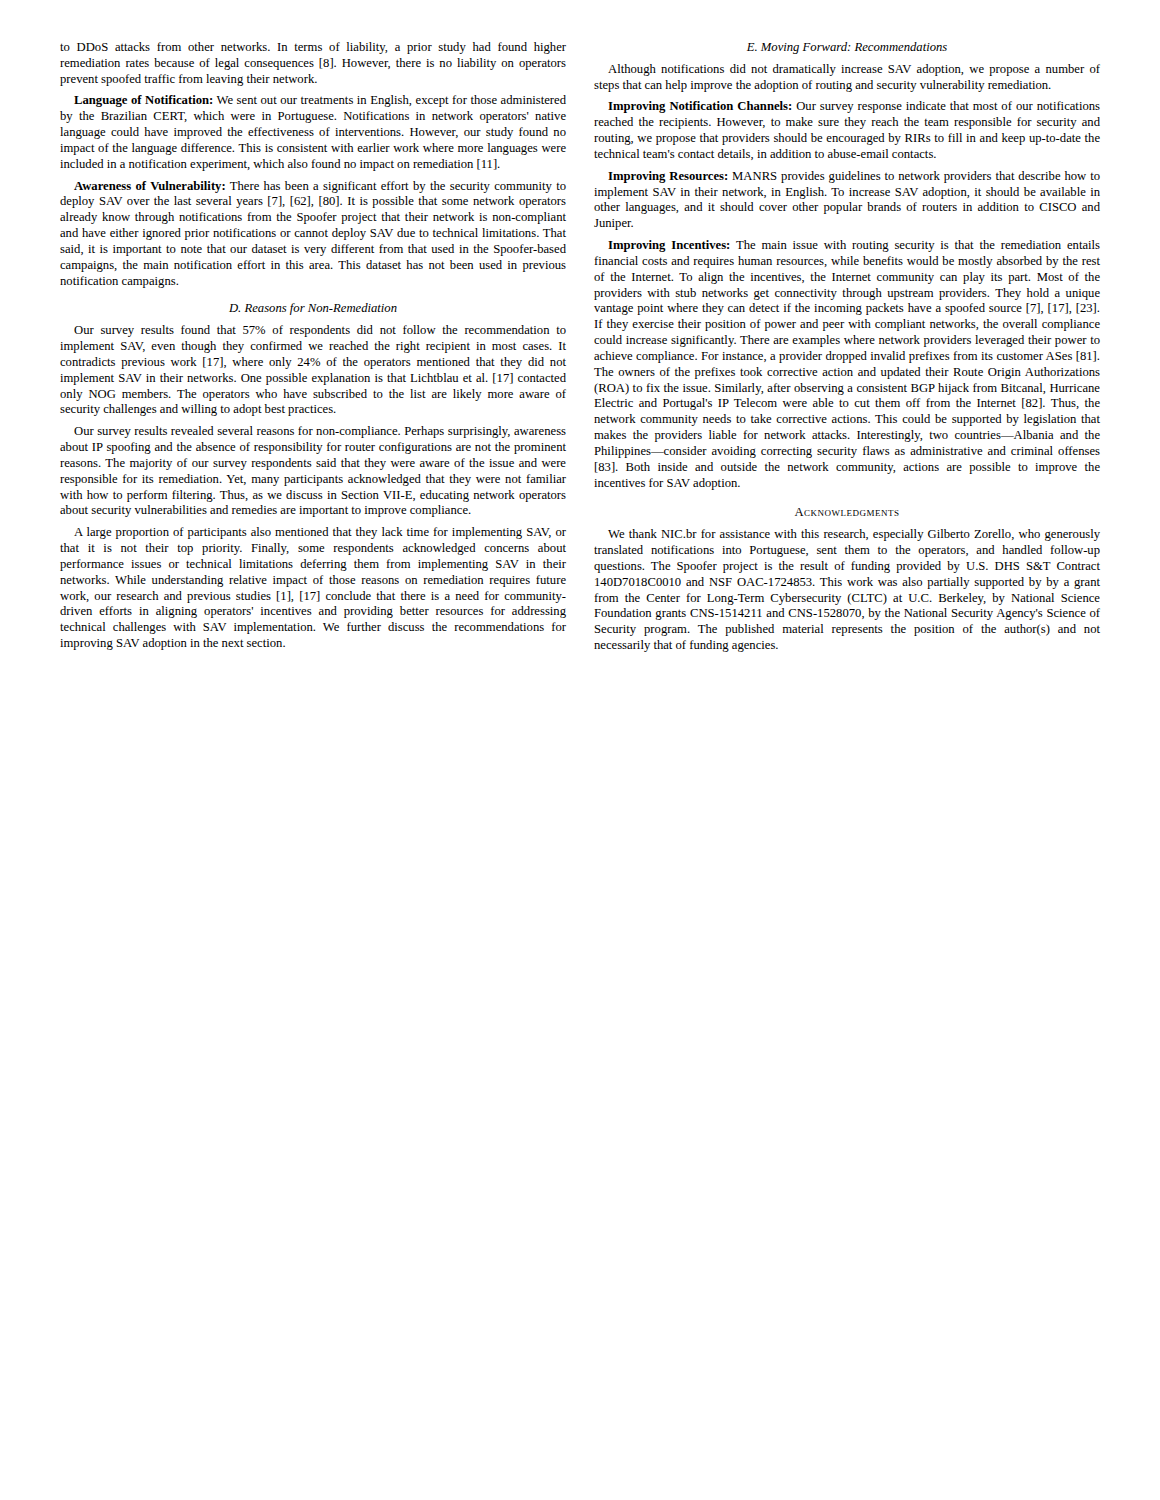to DDoS attacks from other networks. In terms of liability, a prior study had found higher remediation rates because of legal consequences [8]. However, there is no liability on operators prevent spoofed traffic from leaving their network.
Language of Notification: We sent out our treatments in English, except for those administered by the Brazilian CERT, which were in Portuguese. Notifications in network operators' native language could have improved the effectiveness of interventions. However, our study found no impact of the language difference. This is consistent with earlier work where more languages were included in a notification experiment, which also found no impact on remediation [11].
Awareness of Vulnerability: There has been a significant effort by the security community to deploy SAV over the last several years [7], [62], [80]. It is possible that some network operators already know through notifications from the Spoofer project that their network is non-compliant and have either ignored prior notifications or cannot deploy SAV due to technical limitations. That said, it is important to note that our dataset is very different from that used in the Spoofer-based campaigns, the main notification effort in this area. This dataset has not been used in previous notification campaigns.
D. Reasons for Non-Remediation
Our survey results found that 57% of respondents did not follow the recommendation to implement SAV, even though they confirmed we reached the right recipient in most cases. It contradicts previous work [17], where only 24% of the operators mentioned that they did not implement SAV in their networks. One possible explanation is that Lichtblau et al. [17] contacted only NOG members. The operators who have subscribed to the list are likely more aware of security challenges and willing to adopt best practices.
Our survey results revealed several reasons for non-compliance. Perhaps surprisingly, awareness about IP spoofing and the absence of responsibility for router configurations are not the prominent reasons. The majority of our survey respondents said that they were aware of the issue and were responsible for its remediation. Yet, many participants acknowledged that they were not familiar with how to perform filtering. Thus, as we discuss in Section VII-E, educating network operators about security vulnerabilities and remedies are important to improve compliance.
A large proportion of participants also mentioned that they lack time for implementing SAV, or that it is not their top priority. Finally, some respondents acknowledged concerns about performance issues or technical limitations deferring them from implementing SAV in their networks. While understanding relative impact of those reasons on remediation requires future work, our research and previous studies [1], [17] conclude that there is a need for community-driven efforts in aligning operators' incentives and providing better resources for addressing technical challenges with SAV implementation. We further discuss the recommendations for improving SAV adoption in the next section.
E. Moving Forward: Recommendations
Although notifications did not dramatically increase SAV adoption, we propose a number of steps that can help improve the adoption of routing and security vulnerability remediation.
Improving Notification Channels: Our survey response indicate that most of our notifications reached the recipients. However, to make sure they reach the team responsible for security and routing, we propose that providers should be encouraged by RIRs to fill in and keep up-to-date the technical team's contact details, in addition to abuse-email contacts.
Improving Resources: MANRS provides guidelines to network providers that describe how to implement SAV in their network, in English. To increase SAV adoption, it should be available in other languages, and it should cover other popular brands of routers in addition to CISCO and Juniper.
Improving Incentives: The main issue with routing security is that the remediation entails financial costs and requires human resources, while benefits would be mostly absorbed by the rest of the Internet. To align the incentives, the Internet community can play its part. Most of the providers with stub networks get connectivity through upstream providers. They hold a unique vantage point where they can detect if the incoming packets have a spoofed source [7], [17], [23]. If they exercise their position of power and peer with compliant networks, the overall compliance could increase significantly. There are examples where network providers leveraged their power to achieve compliance. For instance, a provider dropped invalid prefixes from its customer ASes [81]. The owners of the prefixes took corrective action and updated their Route Origin Authorizations (ROA) to fix the issue. Similarly, after observing a consistent BGP hijack from Bitcanal, Hurricane Electric and Portugal's IP Telecom were able to cut them off from the Internet [82]. Thus, the network community needs to take corrective actions. This could be supported by legislation that makes the providers liable for network attacks. Interestingly, two countries—Albania and the Philippines—consider avoiding correcting security flaws as administrative and criminal offenses [83]. Both inside and outside the network community, actions are possible to improve the incentives for SAV adoption.
Acknowledgments
We thank NIC.br for assistance with this research, especially Gilberto Zorello, who generously translated notifications into Portuguese, sent them to the operators, and handled follow-up questions. The Spoofer project is the result of funding provided by U.S. DHS S&T Contract 140D7018C0010 and NSF OAC-1724853. This work was also partially supported by by a grant from the Center for Long-Term Cybersecurity (CLTC) at U.C. Berkeley, by National Science Foundation grants CNS-1514211 and CNS-1528070, by the National Security Agency's Science of Security program. The published material represents the position of the author(s) and not necessarily that of funding agencies.